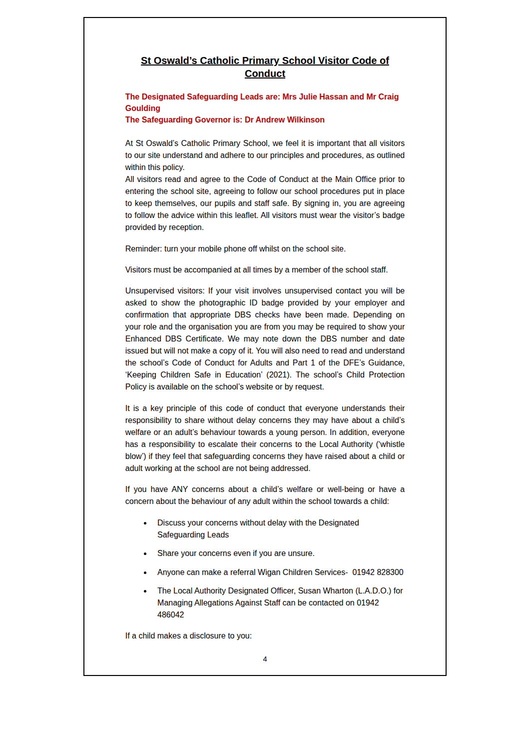St Oswald’s Catholic Primary School Visitor Code of Conduct
The Designated Safeguarding Leads are: Mrs Julie Hassan and Mr Craig Goulding
The Safeguarding Governor is: Dr Andrew Wilkinson
At St Oswald’s Catholic Primary School, we feel it is important that all visitors to our site understand and adhere to our principles and procedures, as outlined within this policy.
All visitors read and agree to the Code of Conduct at the Main Office prior to entering the school site, agreeing to follow our school procedures put in place to keep themselves, our pupils and staff safe. By signing in, you are agreeing to follow the advice within this leaflet. All visitors must wear the visitor’s badge provided by reception.
Reminder: turn your mobile phone off whilst on the school site.
Visitors must be accompanied at all times by a member of the school staff.
Unsupervised visitors: If your visit involves unsupervised contact you will be asked to show the photographic ID badge provided by your employer and confirmation that appropriate DBS checks have been made. Depending on your role and the organisation you are from you may be required to show your Enhanced DBS Certificate. We may note down the DBS number and date issued but will not make a copy of it. You will also need to read and understand the school’s Code of Conduct for Adults and Part 1 of the DFE’s Guidance, ‘Keeping Children Safe in Education’ (2021). The school’s Child Protection Policy is available on the school’s website or by request.
It is a key principle of this code of conduct that everyone understands their responsibility to share without delay concerns they may have about a child’s welfare or an adult’s behaviour towards a young person. In addition, everyone has a responsibility to escalate their concerns to the Local Authority (‘whistle blow’) if they feel that safeguarding concerns they have raised about a child or adult working at the school are not being addressed.
If you have ANY concerns about a child’s welfare or well-being or have a concern about the behaviour of any adult within the school towards a child:
Discuss your concerns without delay with the Designated Safeguarding Leads
Share your concerns even if you are unsure.
Anyone can make a referral Wigan Children Services- 01942 828300
The Local Authority Designated Officer, Susan Wharton (L.A.D.O.) for Managing Allegations Against Staff can be contacted on 01942 486042
If a child makes a disclosure to you:
4